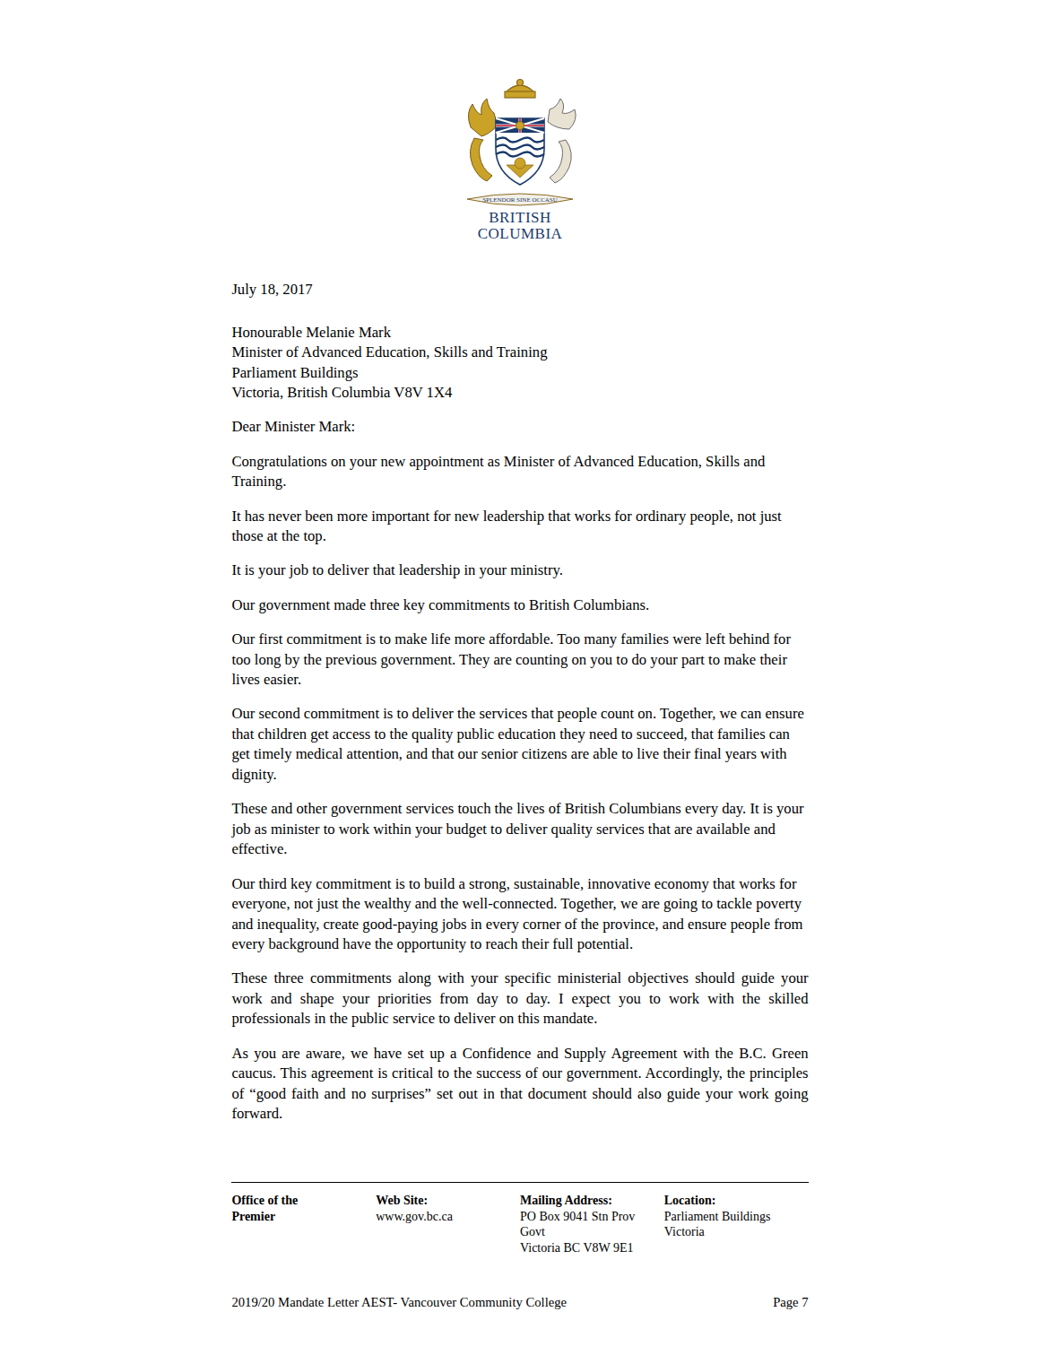SPLENDOR SINE OCCASU BRITISH COLUMBIA
July 18, 2017
Honourable Melanie Mark
Minister of Advanced Education, Skills and Training
Parliament Buildings
Victoria, British Columbia V8V 1X4
Dear Minister Mark:
Congratulations on your new appointment as Minister of Advanced Education, Skills and Training.
It has never been more important for new leadership that works for ordinary people, not just those at the top.
It is your job to deliver that leadership in your ministry.
Our government made three key commitments to British Columbians.
Our first commitment is to make life more affordable. Too many families were left behind for too long by the previous government. They are counting on you to do your part to make their lives easier.
Our second commitment is to deliver the services that people count on. Together, we can ensure that children get access to the quality public education they need to succeed, that families can get timely medical attention, and that our senior citizens are able to live their final years with dignity.
These and other government services touch the lives of British Columbians every day. It is your job as minister to work within your budget to deliver quality services that are available and effective.
Our third key commitment is to build a strong, sustainable, innovative economy that works for everyone, not just the wealthy and the well-connected. Together, we are going to tackle poverty and inequality, create good-paying jobs in every corner of the province, and ensure people from every background have the opportunity to reach their full potential.
These three commitments along with your specific ministerial objectives should guide your work and shape your priorities from day to day. I expect you to work with the skilled professionals in the public service to deliver on this mandate.
As you are aware, we have set up a Confidence and Supply Agreement with the B.C. Green caucus. This agreement is critical to the success of our government. Accordingly, the principles of “good faith and no surprises” set out in that document should also guide your work going forward.
| Office of the Premier | Web Site: www.gov.bc.ca | Mailing Address: PO Box 9041 Stn Prov Govt Victoria BC V8W 9E1 | Location: Parliament Buildings Victoria |
2019/20 Mandate Letter AEST- Vancouver Community College Page 7